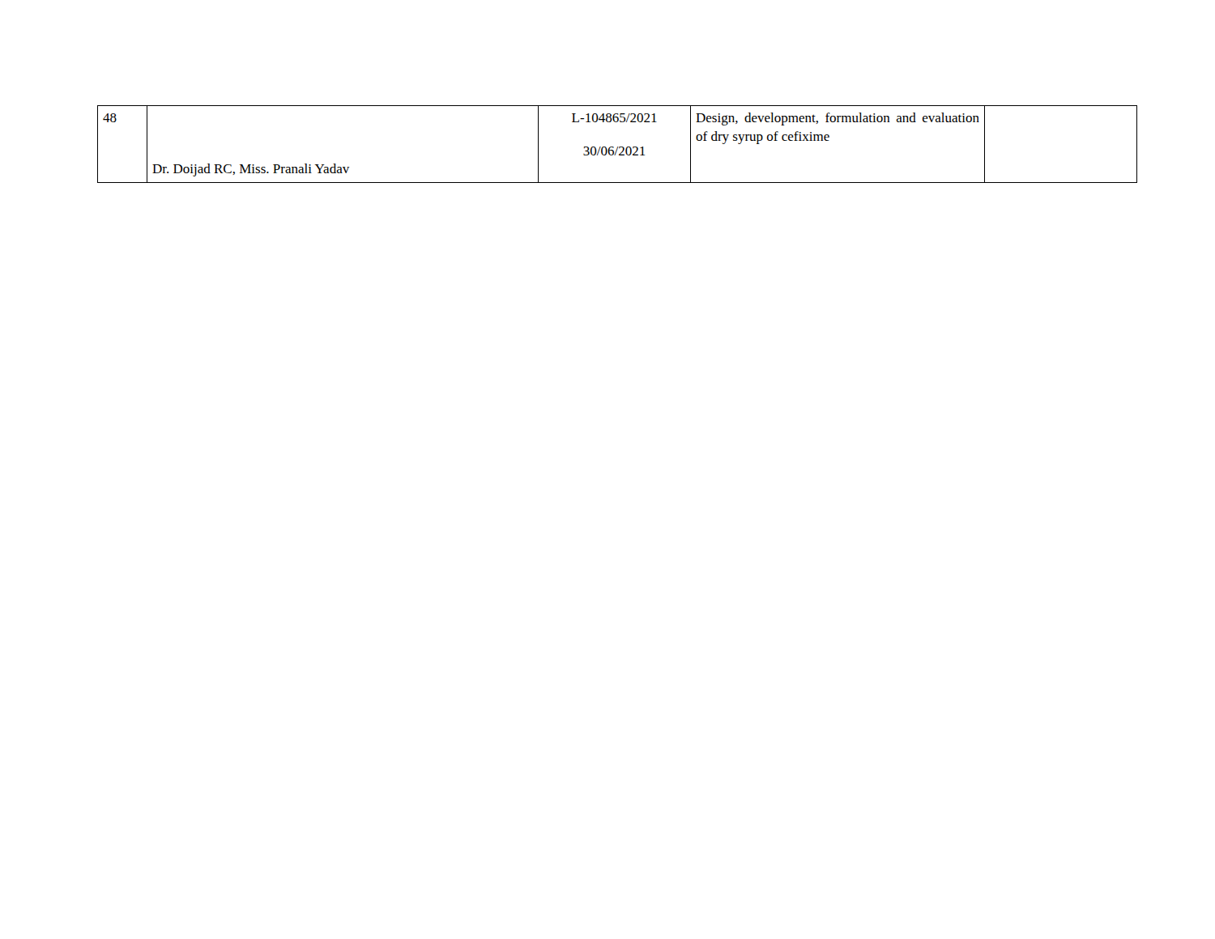| 48 | Dr. Doijad RC, Miss. Pranali Yadav | L-104865/2021 30/06/2021 | Design, development, formulation and evaluation of dry syrup of cefixime | |